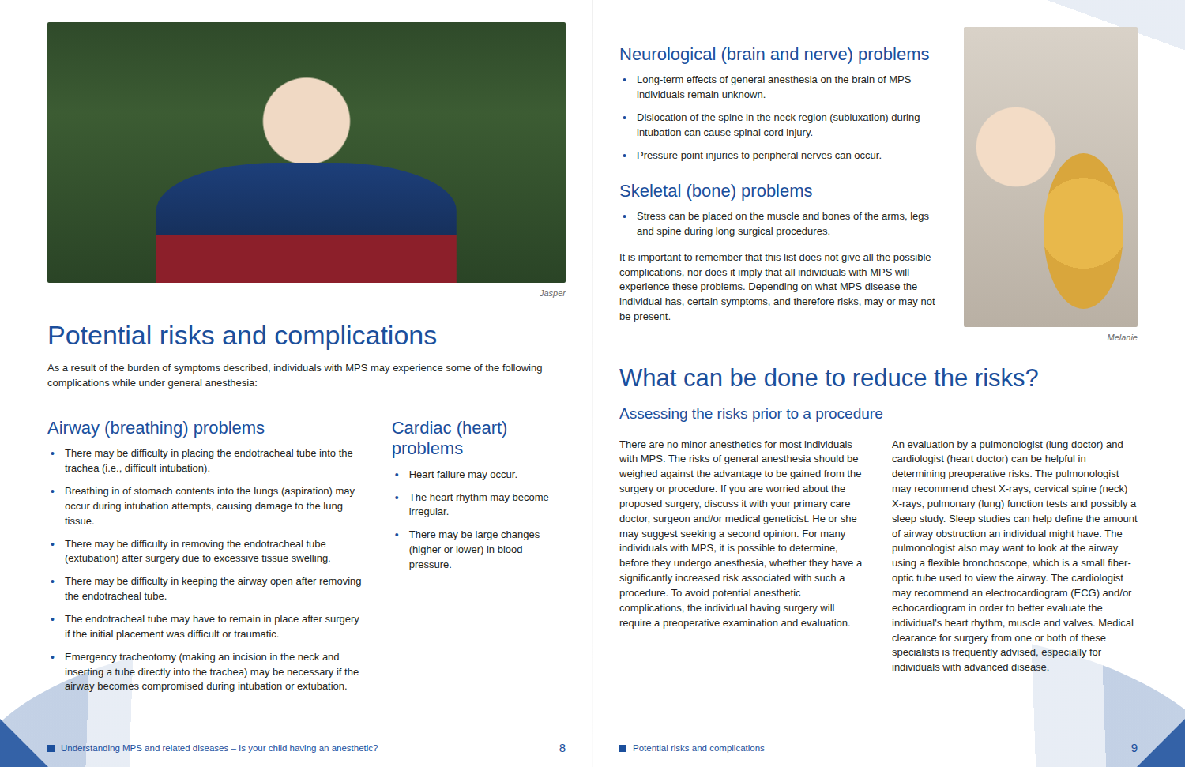Jasper
Potential risks and complications
As a result of the burden of symptoms described, individuals with MPS may experience some of the following complications while under general anesthesia:
Airway (breathing) problems
There may be difficulty in placing the endotracheal tube into the trachea (i.e., difficult intubation).
Breathing in of stomach contents into the lungs (aspiration) may occur during intubation attempts, causing damage to the lung tissue.
There may be difficulty in removing the endotracheal tube (extubation) after surgery due to excessive tissue swelling.
There may be difficulty in keeping the airway open after removing the endotracheal tube.
The endotracheal tube may have to remain in place after surgery if the initial placement was difficult or traumatic.
Emergency tracheotomy (making an incision in the neck and inserting a tube directly into the trachea) may be necessary if the airway becomes compromised during intubation or extubation.
Cardiac (heart) problems
Heart failure may occur.
The heart rhythm may become irregular.
There may be large changes (higher or lower) in blood pressure.
Understanding MPS and related diseases – Is your child having an anesthetic? 8
Neurological (brain and nerve) problems
Long-term effects of general anesthesia on the brain of MPS individuals remain unknown.
Dislocation of the spine in the neck region (subluxation) during intubation can cause spinal cord injury.
Pressure point injuries to peripheral nerves can occur.
Skeletal (bone) problems
Stress can be placed on the muscle and bones of the arms, legs and spine during long surgical procedures.
It is important to remember that this list does not give all the possible complications, nor does it imply that all individuals with MPS will experience these problems. Depending on what MPS disease the individual has, certain symptoms, and therefore risks, may or may not be present.
Melanie
What can be done to reduce the risks?
Assessing the risks prior to a procedure
There are no minor anesthetics for most individuals with MPS. The risks of general anesthesia should be weighed against the advantage to be gained from the surgery or procedure. If you are worried about the proposed surgery, discuss it with your primary care doctor, surgeon and/or medical geneticist. He or she may suggest seeking a second opinion. For many individuals with MPS, it is possible to determine, before they undergo anesthesia, whether they have a significantly increased risk associated with such a procedure. To avoid potential anesthetic complications, the individual having surgery will require a preoperative examination and evaluation.
An evaluation by a pulmonologist (lung doctor) and cardiologist (heart doctor) can be helpful in determining preoperative risks. The pulmonologist may recommend chest X-rays, cervical spine (neck) X-rays, pulmonary (lung) function tests and possibly a sleep study. Sleep studies can help define the amount of airway obstruction an individual might have. The pulmonologist also may want to look at the airway using a flexible bronchoscope, which is a small fiber-optic tube used to view the airway. The cardiologist may recommend an electrocardiogram (ECG) and/or echocardiogram in order to better evaluate the individual's heart rhythm, muscle and valves. Medical clearance for surgery from one or both of these specialists is frequently advised, especially for individuals with advanced disease.
Potential risks and complications 9